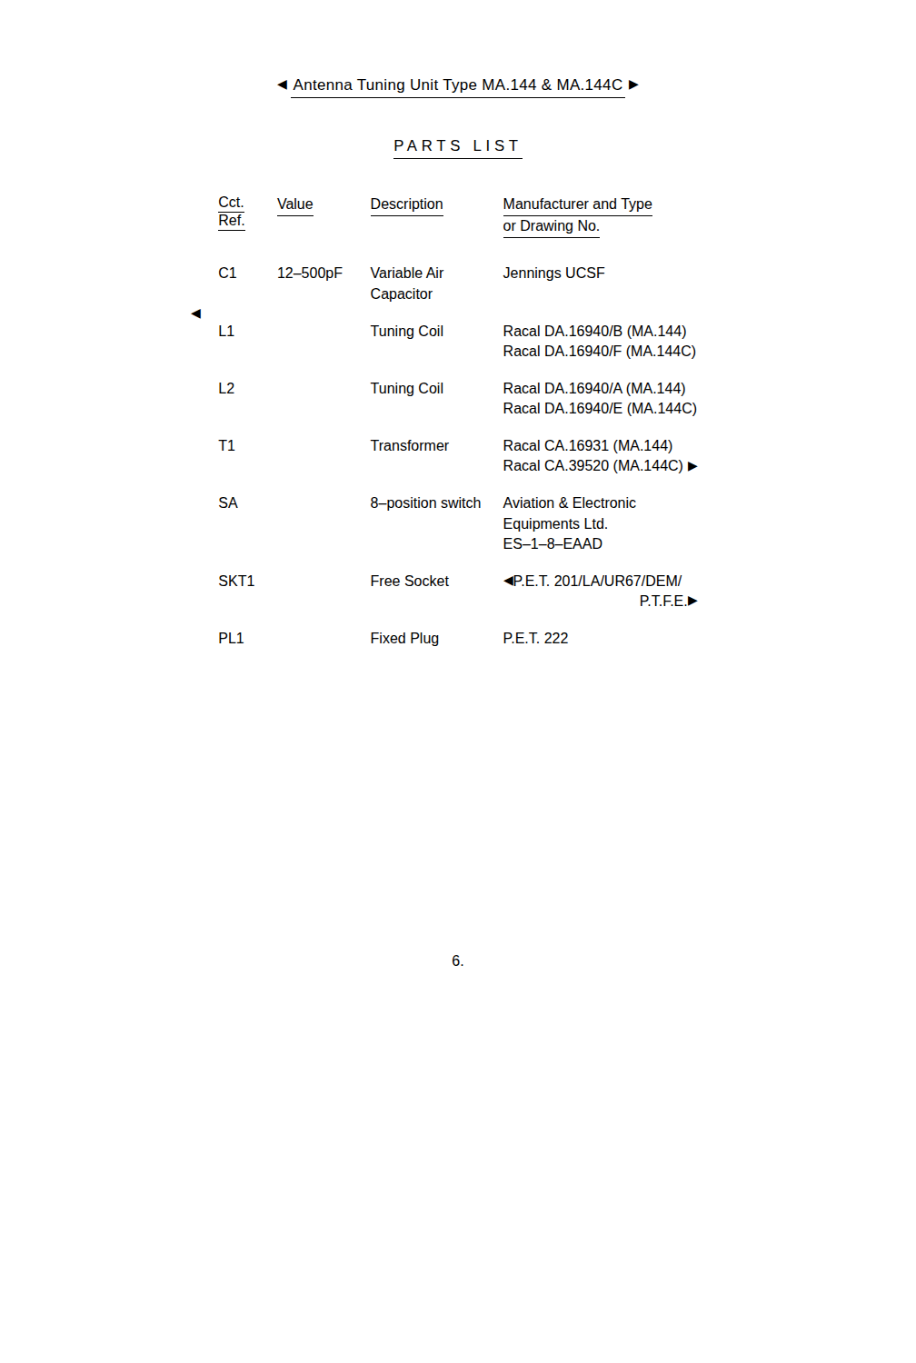Antenna Tuning Unit Type MA.144 & MA.144C
PARTS LIST
| Cct. Ref. | Value | Description | Manufacturer and Type or Drawing No. |
| --- | --- | --- | --- |
| C1 | 12–500pF | Variable Air Capacitor | Jennings UCSF |
| L1 | | Tuning Coil | Racal DA.16940/B (MA.144) Racal DA.16940/F (MA.144C) |
| L2 | | Tuning Coil | Racal DA.16940/A (MA.144) Racal DA.16940/E (MA.144C) |
| T1 | | Transformer | Racal CA.16931 (MA.144) Racal CA.39520 (MA.144C) |
| SA | | 8–position switch | Aviation & Electronic Equipments Ltd. ES–1–8–EAAD |
| SKT1 | | Free Socket | P.E.T. 201/LA/UR67/DEM/ P.T.F.E. |
| PL1 | | Fixed Plug | P.E.T. 222 |
6.